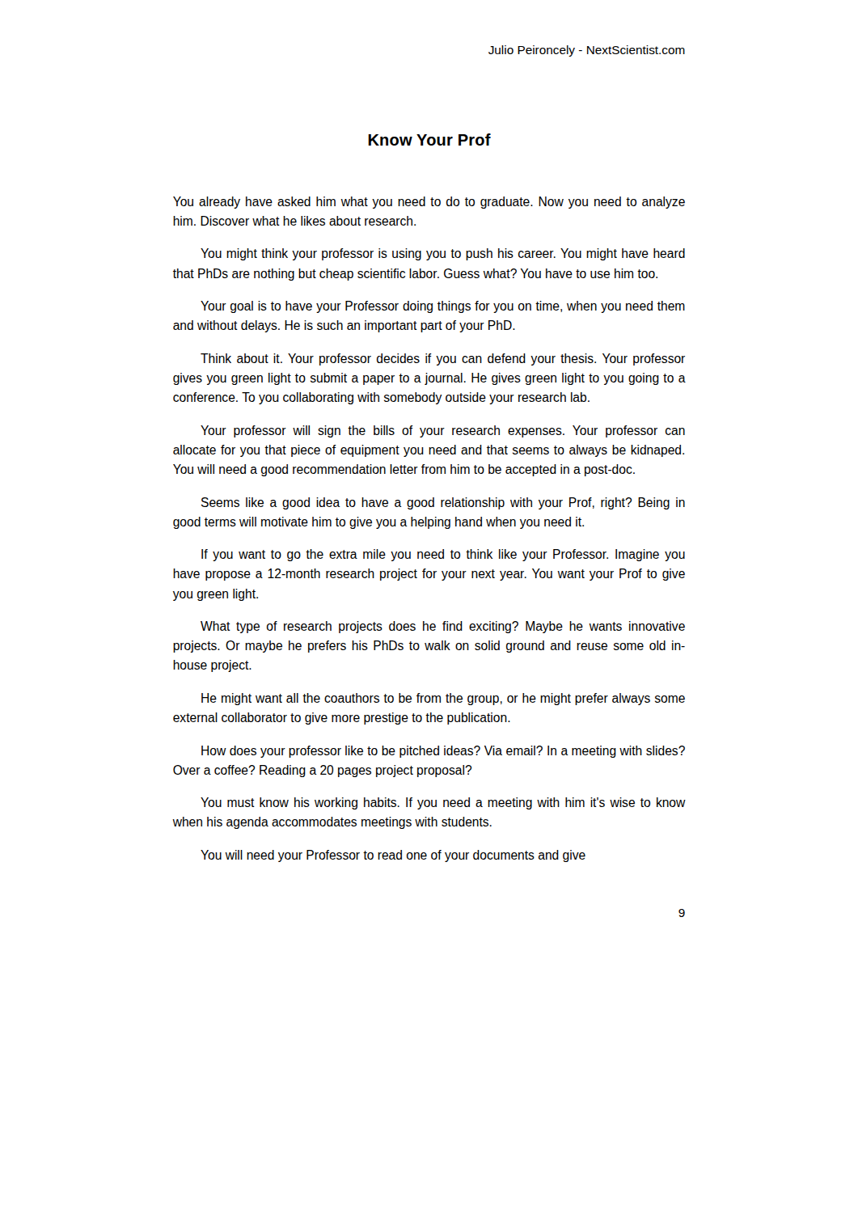Julio Peironcely - NextScientist.com
Know Your Prof
You already have asked him what you need to do to graduate. Now you need to analyze him. Discover what he likes about research.
You might think your professor is using you to push his career. You might have heard that PhDs are nothing but cheap scientific labor. Guess what? You have to use him too.
Your goal is to have your Professor doing things for you on time, when you need them and without delays. He is such an important part of your PhD.
Think about it. Your professor decides if you can defend your thesis. Your professor gives you green light to submit a paper to a journal. He gives green light to you going to a conference. To you collaborating with somebody outside your research lab.
Your professor will sign the bills of your research expenses. Your professor can allocate for you that piece of equipment you need and that seems to always be kidnaped. You will need a good recommendation letter from him to be accepted in a post-doc.
Seems like a good idea to have a good relationship with your Prof, right? Being in good terms will motivate him to give you a helping hand when you need it.
If you want to go the extra mile you need to think like your Professor. Imagine you have propose a 12-month research project for your next year. You want your Prof to give you green light.
What type of research projects does he find exciting? Maybe he wants innovative projects. Or maybe he prefers his PhDs to walk on solid ground and reuse some old in-house project.
He might want all the coauthors to be from the group, or he might prefer always some external collaborator to give more prestige to the publication.
How does your professor like to be pitched ideas? Via email? In a meeting with slides? Over a coffee? Reading a 20 pages project proposal?
You must know his working habits. If you need a meeting with him it's wise to know when his agenda accommodates meetings with students.
You will need your Professor to read one of your documents and give
9